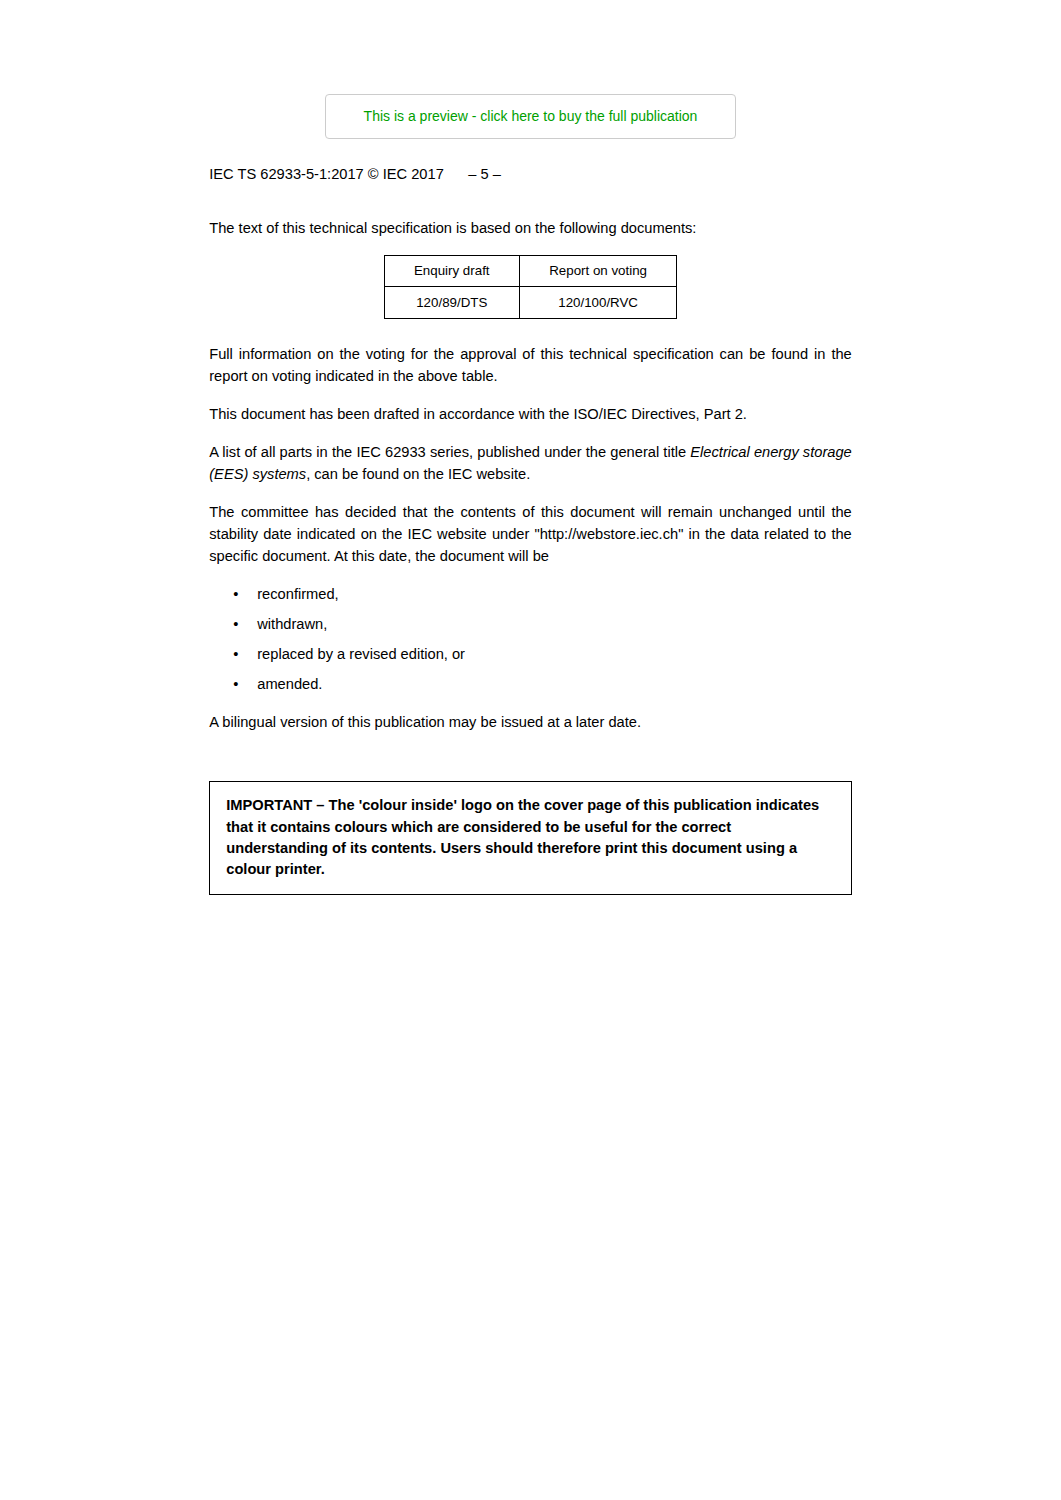This is a preview - click here to buy the full publication
IEC TS 62933-5-1:2017 © IEC 2017 – 5 –
The text of this technical specification is based on the following documents:
| Enquiry draft | Report on voting |
| 120/89/DTS | 120/100/RVC |
Full information on the voting for the approval of this technical specification can be found in the report on voting indicated in the above table.
This document has been drafted in accordance with the ISO/IEC Directives, Part 2.
A list of all parts in the IEC 62933 series, published under the general title Electrical energy storage (EES) systems, can be found on the IEC website.
The committee has decided that the contents of this document will remain unchanged until the stability date indicated on the IEC website under "http://webstore.iec.ch" in the data related to the specific document. At this date, the document will be
reconfirmed,
withdrawn,
replaced by a revised edition, or
amended.
A bilingual version of this publication may be issued at a later date.
IMPORTANT – The 'colour inside' logo on the cover page of this publication indicates that it contains colours which are considered to be useful for the correct understanding of its contents. Users should therefore print this document using a colour printer.